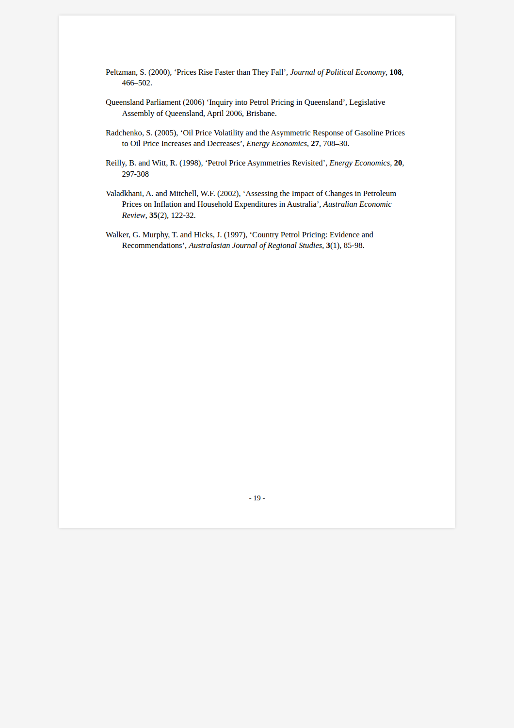Peltzman, S. (2000), ‘Prices Rise Faster than They Fall’, Journal of Political Economy, 108, 466–502.
Queensland Parliament (2006) ‘Inquiry into Petrol Pricing in Queensland’, Legislative Assembly of Queensland, April 2006, Brisbane.
Radchenko, S. (2005), ‘Oil Price Volatility and the Asymmetric Response of Gasoline Prices to Oil Price Increases and Decreases’, Energy Economics, 27, 708–30.
Reilly, B. and Witt, R. (1998), ‘Petrol Price Asymmetries Revisited’, Energy Economics, 20, 297-308
Valadkhani, A. and Mitchell, W.F. (2002), ‘Assessing the Impact of Changes in Petroleum Prices on Inflation and Household Expenditures in Australia’, Australian Economic Review, 35(2), 122-32.
Walker, G. Murphy, T. and Hicks, J. (1997), ‘Country Petrol Pricing: Evidence and Recommendations’, Australasian Journal of Regional Studies, 3(1), 85-98.
- 19 -